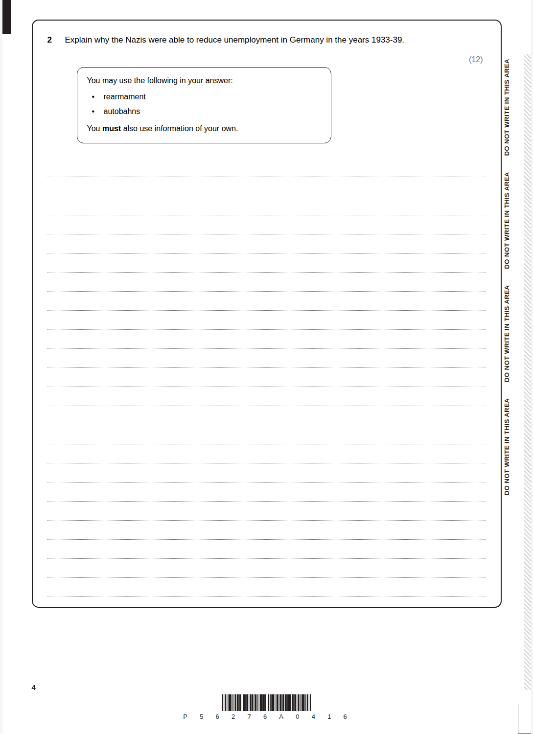DO NOT WRITE IN THIS AREA DO NOT WRITE IN THIS AREA DO NOT WRITE IN THIS AREA DO NOT WRITE IN THIS AREA
2
Explain why the Nazis were able to reduce unemployment in Germany in the years 1933-39.
(12)
You may use the following in your answer:
rearmament
autobahns
You must also use information of your own.
4
P 5 6 2 7 6 A 0 4 1 6